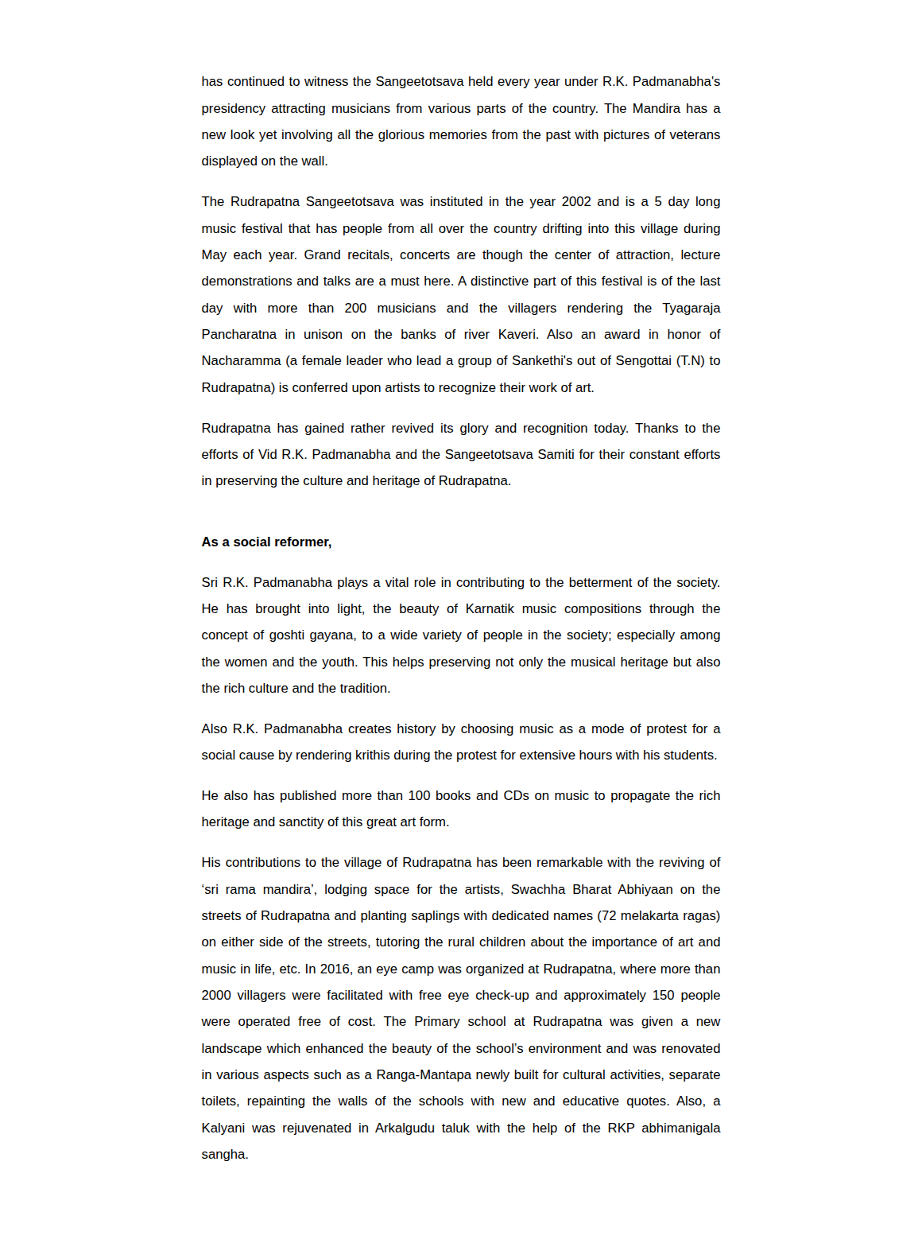has continued to witness the Sangeetotsava held every year under R.K. Padmanabha's presidency attracting musicians from various parts of the country. The Mandira has a new look yet involving all the glorious memories from the past with pictures of veterans displayed on the wall.
The Rudrapatna Sangeetotsava was instituted in the year 2002 and is a 5 day long music festival that has people from all over the country drifting into this village during May each year. Grand recitals, concerts are though the center of attraction, lecture demonstrations and talks are a must here. A distinctive part of this festival is of the last day with more than 200 musicians and the villagers rendering the Tyagaraja Pancharatna in unison on the banks of river Kaveri. Also an award in honor of Nacharamma (a female leader who lead a group of Sankethi's out of Sengottai (T.N) to Rudrapatna) is conferred upon artists to recognize their work of art.
Rudrapatna has gained rather revived its glory and recognition today. Thanks to the efforts of Vid R.K. Padmanabha and the Sangeetotsava Samiti for their constant efforts in preserving the culture and heritage of Rudrapatna.
As a social reformer,
Sri R.K. Padmanabha plays a vital role in contributing to the betterment of the society. He has brought into light, the beauty of Karnatik music compositions through the concept of goshti gayana, to a wide variety of people in the society; especially among the women and the youth. This helps preserving not only the musical heritage but also the rich culture and the tradition.
Also R.K. Padmanabha creates history by choosing music as a mode of protest for a social cause by rendering krithis during the protest for extensive hours with his students.
He also has published more than 100 books and CDs on music to propagate the rich heritage and sanctity of this great art form.
His contributions to the village of Rudrapatna has been remarkable with the reviving of ‘sri rama mandira’, lodging space for the artists, Swachha Bharat Abhiyaan on the streets of Rudrapatna and planting saplings with dedicated names (72 melakarta ragas) on either side of the streets, tutoring the rural children about the importance of art and music in life, etc. In 2016, an eye camp was organized at Rudrapatna, where more than 2000 villagers were facilitated with free eye check-up and approximately 150 people were operated free of cost. The Primary school at Rudrapatna was given a new landscape which enhanced the beauty of the school’s environment and was renovated in various aspects such as a Ranga-Mantapa newly built for cultural activities, separate toilets, repainting the walls of the schools with new and educative quotes. Also, a Kalyani was rejuvenated in Arkalgudu taluk with the help of the RKP abhimanigala sangha.